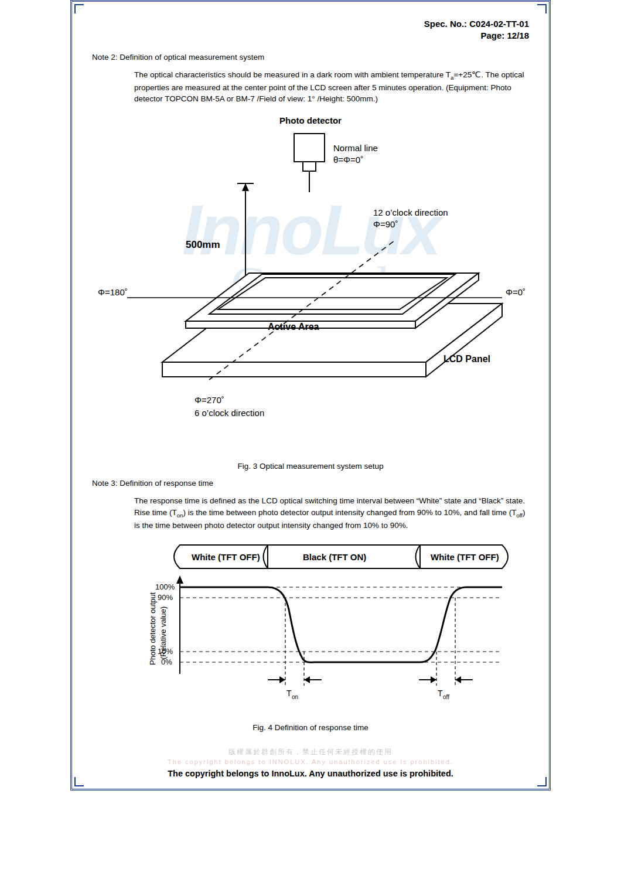Spec. No.: C024-02-TT-01
Page: 12/18
Note 2: Definition of optical measurement system
The optical characteristics should be measured in a dark room with ambient temperature Ta=+25℃. The optical properties are measured at the center point of the LCD screen after 5 minutes operation. (Equipment: Photo detector TOPCON BM-5A or BM-7 /Field of view: 1° /Height: 500mm.)
Photo detector
InnoLux
General
Normal line θ=Φ=0˚ 500mm 12 o’clock direction Φ=90˚ Φ=180˚ Φ=0˚ Active Area LCD Panel Φ=270˚ 6 o’clock direction
Fig. 3 Optical measurement system setup
Note 3: Definition of response time
The response time is defined as the LCD optical switching time interval between “White” state and “Black” state. Rise time (Ton) is the time between photo detector output intensity changed from 90% to 10%, and fall time (Toff) is the time between photo detector output intensity changed from 10% to 90%.
White (TFT OFF) Black (TFT ON) White (TFT OFF) Photo detector output (Relative value) 100% 90% 10% 0% T on T off
Fig. 4 Definition of response time
版權属於群創所有，禁止任何未經授權的使用
The copyright belongs to INNOLUX. Any unauthorized use is prohibited.
The copyright belongs to InnoLux. Any unauthorized use is prohibited.